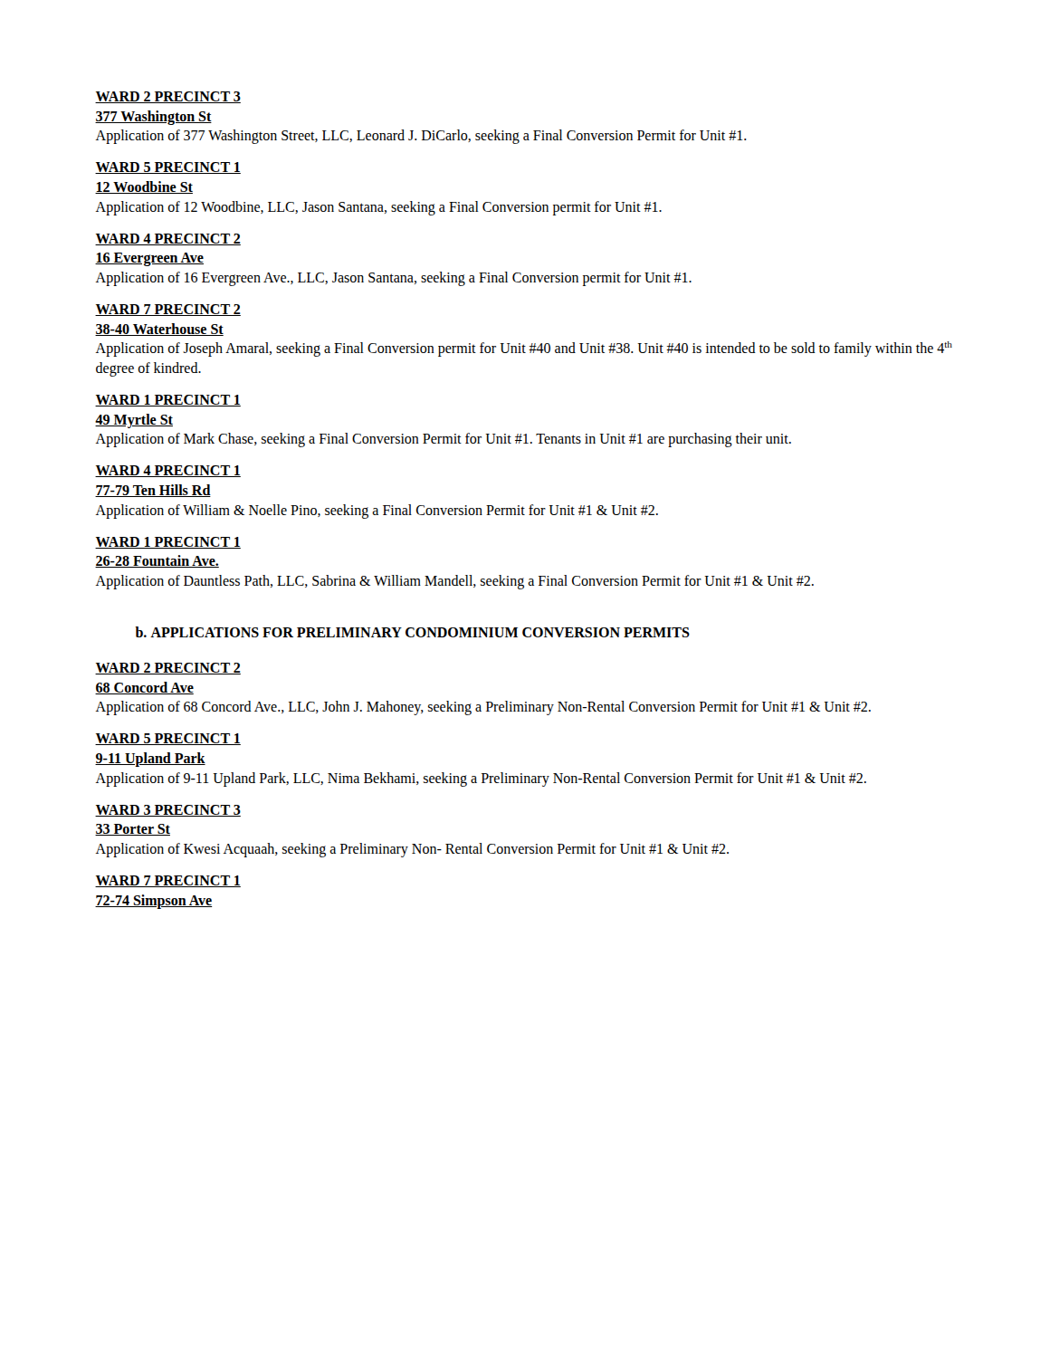WARD 2 PRECINCT 3
377 Washington St
Application of 377 Washington Street, LLC, Leonard J. DiCarlo, seeking a Final Conversion Permit for Unit #1.
WARD 5 PRECINCT 1
12 Woodbine St
Application of 12 Woodbine, LLC, Jason Santana, seeking a Final Conversion permit for Unit #1.
WARD 4 PRECINCT 2
16 Evergreen Ave
Application of 16 Evergreen Ave., LLC, Jason Santana, seeking a Final Conversion permit for Unit #1.
WARD 7 PRECINCT 2
38-40 Waterhouse St
Application of Joseph Amaral, seeking a Final Conversion permit for Unit #40 and Unit #38. Unit #40 is intended to be sold to family within the 4th degree of kindred.
WARD 1 PRECINCT 1
49 Myrtle St
Application of Mark Chase, seeking a Final Conversion Permit for Unit #1. Tenants in Unit #1 are purchasing their unit.
WARD 4 PRECINCT 1
77-79 Ten Hills Rd
Application of William & Noelle Pino, seeking a Final Conversion Permit for Unit #1 & Unit #2.
WARD 1 PRECINCT 1
26-28 Fountain Ave.
Application of Dauntless Path, LLC, Sabrina & William Mandell, seeking a Final Conversion Permit for Unit #1 & Unit #2.
Applications for Preliminary Condominium Conversion Permits
WARD 2 PRECINCT 2
68 Concord Ave
Application of 68 Concord Ave., LLC, John J. Mahoney, seeking a Preliminary Non-Rental Conversion Permit for Unit #1 & Unit #2.
WARD 5 PRECINCT 1
9-11 Upland Park
Application of 9-11 Upland Park, LLC, Nima Bekhami, seeking a Preliminary Non-Rental Conversion Permit for Unit #1 & Unit #2.
WARD 3 PRECINCT 3
33 Porter St
Application of Kwesi Acquaah, seeking a Preliminary Non- Rental Conversion Permit for Unit #1 & Unit #2.
WARD 7 PRECINCT 1
72-74 Simpson Ave